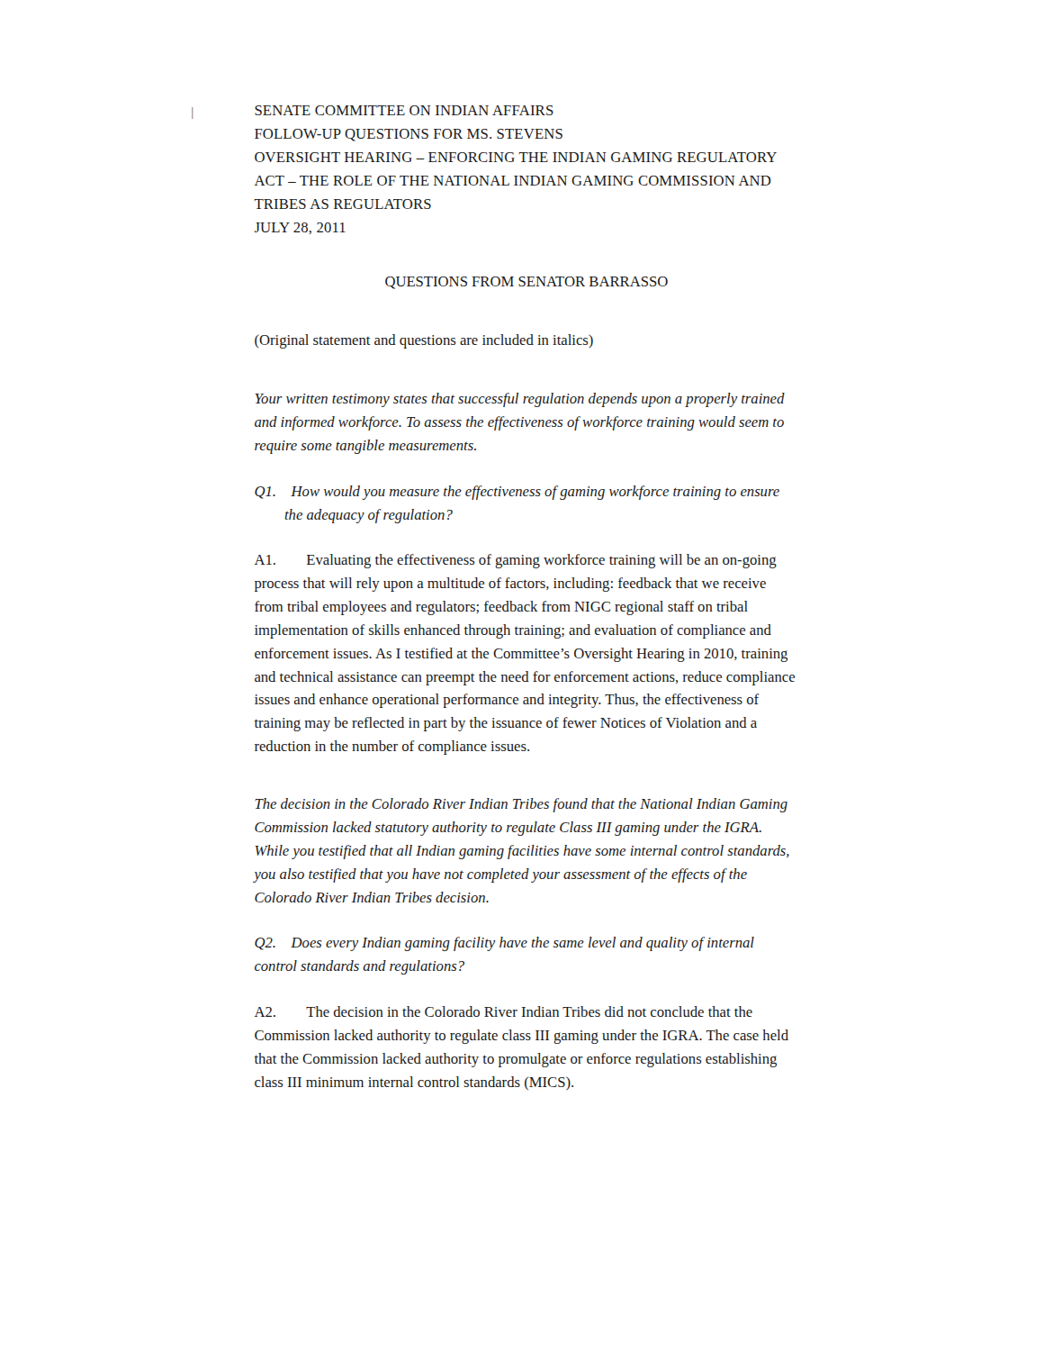|    
Senate Committee on Indian Affairs
Follow-up Questions for Ms. Stevens
Oversight Hearing – Enforcing the Indian Gaming Regulatory
Act – The Role of the National Indian Gaming Commission and
Tribes as Regulators
July 28, 2011
Questions from Senator Barrasso
(Original statement and questions are included in italics)
Your written testimony states that successful regulation depends upon a properly trained and informed workforce. To assess the effectiveness of workforce training would seem to require some tangible measurements.
Q1. How would you measure the effectiveness of gaming workforce training to ensure the adequacy of regulation?
A1.  Evaluating the effectiveness of gaming workforce training will be an on-going process that will rely upon a multitude of factors, including: feedback that we receive from tribal employees and regulators; feedback from NIGC regional staff on tribal implementation of skills enhanced through training; and evaluation of compliance and enforcement issues. As I testified at the Committee’s Oversight Hearing in 2010, training and technical assistance can preempt the need for enforcement actions, reduce compliance issues and enhance operational performance and integrity. Thus, the effectiveness of training may be reflected in part by the issuance of fewer Notices of Violation and a reduction in the number of compliance issues.
The decision in the Colorado River Indian Tribes found that the National Indian Gaming Commission lacked statutory authority to regulate Class III gaming under the IGRA. While you testified that all Indian gaming facilities have some internal control standards, you also testified that you have not completed your assessment of the effects of the Colorado River Indian Tribes decision.
Q2. Does every Indian gaming facility have the same level and quality of internal control standards and regulations?
A2.  The decision in the Colorado River Indian Tribes did not conclude that the Commission lacked authority to regulate class III gaming under the IGRA. The case held that the Commission lacked authority to promulgate or enforce regulations establishing class III minimum internal control standards (MICS).